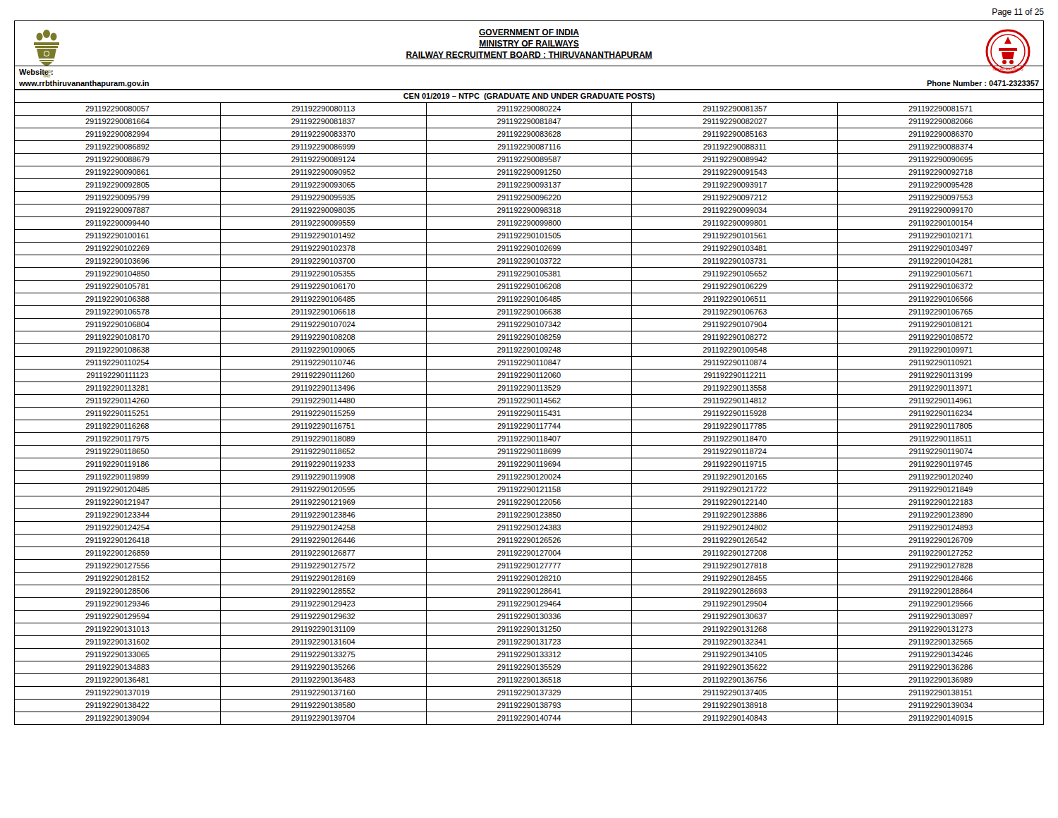Page 11 of 25
सत्यमेव जयते INDIAN RAILWAYS
GOVERNMENT OF INDIA
MINISTRY OF RAILWAYS
RAILWAY RECRUITMENT BOARD : THIRUVANANTHAPURAM
Website :
www.rrbthiruvananthapuram.gov.in Phone Number : 0471-2323357
| CEN 01/2019 – NTPC (GRADUATE AND UNDER GRADUATE POSTS) |
| 291192290080057 | 291192290080113 | 291192290080224 | 291192290081357 | 291192290081571 |
| 291192290081664 | 291192290081837 | 291192290081847 | 291192290082027 | 291192290082066 |
| 291192290082994 | 291192290083370 | 291192290083628 | 291192290085163 | 291192290086370 |
| 291192290086892 | 291192290086999 | 291192290087116 | 291192290088311 | 291192290088374 |
| 291192290088679 | 291192290089124 | 291192290089587 | 291192290089942 | 291192290090695 |
| 291192290090861 | 291192290090952 | 291192290091250 | 291192290091543 | 291192290092718 |
| 291192290092805 | 291192290093065 | 291192290093137 | 291192290093917 | 291192290095428 |
| 291192290095799 | 291192290095935 | 291192290096220 | 291192290097212 | 291192290097553 |
| 291192290097887 | 291192290098035 | 291192290098318 | 291192290099034 | 291192290099170 |
| 291192290099440 | 291192290099559 | 291192290099800 | 291192290099801 | 291192290100154 |
| 291192290100161 | 291192290101492 | 291192290101505 | 291192290101561 | 291192290102171 |
| 291192290102269 | 291192290102378 | 291192290102699 | 291192290103481 | 291192290103497 |
| 291192290103696 | 291192290103700 | 291192290103722 | 291192290103731 | 291192290104281 |
| 291192290104850 | 291192290105355 | 291192290105381 | 291192290105652 | 291192290105671 |
| 291192290105781 | 291192290106170 | 291192290106208 | 291192290106229 | 291192290106372 |
| 291192290106388 | 291192290106485 | 291192290106485 | 291192290106511 | 291192290106566 |
| 291192290106578 | 291192290106618 | 291192290106638 | 291192290106763 | 291192290106765 |
| 291192290106804 | 291192290107024 | 291192290107342 | 291192290107904 | 291192290108121 |
| 291192290108170 | 291192290108208 | 291192290108259 | 291192290108272 | 291192290108572 |
| 291192290108638 | 291192290109065 | 291192290109248 | 291192290109548 | 291192290109971 |
| 291192290110254 | 291192290110746 | 291192290110847 | 291192290110874 | 291192290110921 |
| 291192290111123 | 291192290111260 | 291192290112060 | 291192290112211 | 291192290113199 |
| 291192290113281 | 291192290113496 | 291192290113529 | 291192290113558 | 291192290113971 |
| 291192290114260 | 291192290114480 | 291192290114562 | 291192290114812 | 291192290114961 |
| 291192290115251 | 291192290115259 | 291192290115431 | 291192290115928 | 291192290116234 |
| 291192290116268 | 291192290116751 | 291192290117744 | 291192290117785 | 291192290117805 |
| 291192290117975 | 291192290118089 | 291192290118407 | 291192290118470 | 291192290118511 |
| 291192290118650 | 291192290118652 | 291192290118699 | 291192290118724 | 291192290119074 |
| 291192290119186 | 291192290119233 | 291192290119694 | 291192290119715 | 291192290119745 |
| 291192290119899 | 291192290119908 | 291192290120024 | 291192290120165 | 291192290120240 |
| 291192290120485 | 291192290120595 | 291192290121158 | 291192290121722 | 291192290121849 |
| 291192290121947 | 291192290121969 | 291192290122056 | 291192290122140 | 291192290122183 |
| 291192290123344 | 291192290123846 | 291192290123850 | 291192290123886 | 291192290123890 |
| 291192290124254 | 291192290124258 | 291192290124383 | 291192290124802 | 291192290124893 |
| 291192290126418 | 291192290126446 | 291192290126526 | 291192290126542 | 291192290126709 |
| 291192290126859 | 291192290126877 | 291192290127004 | 291192290127208 | 291192290127252 |
| 291192290127556 | 291192290127572 | 291192290127777 | 291192290127818 | 291192290127828 |
| 291192290128152 | 291192290128169 | 291192290128210 | 291192290128455 | 291192290128466 |
| 291192290128506 | 291192290128552 | 291192290128641 | 291192290128693 | 291192290128864 |
| 291192290129346 | 291192290129423 | 291192290129464 | 291192290129504 | 291192290129566 |
| 291192290129594 | 291192290129632 | 291192290130336 | 291192290130637 | 291192290130897 |
| 291192290131013 | 291192290131109 | 291192290131250 | 291192290131268 | 291192290131273 |
| 291192290131602 | 291192290131604 | 291192290131723 | 291192290132341 | 291192290132565 |
| 291192290133065 | 291192290133275 | 291192290133312 | 291192290134105 | 291192290134246 |
| 291192290134883 | 291192290135266 | 291192290135529 | 291192290135622 | 291192290136286 |
| 291192290136481 | 291192290136483 | 291192290136518 | 291192290136756 | 291192290136989 |
| 291192290137019 | 291192290137160 | 291192290137329 | 291192290137405 | 291192290138151 |
| 291192290138422 | 291192290138580 | 291192290138793 | 291192290138918 | 291192290139034 |
| 291192290139094 | 291192290139704 | 291192290140744 | 291192290140843 | 291192290140915 |